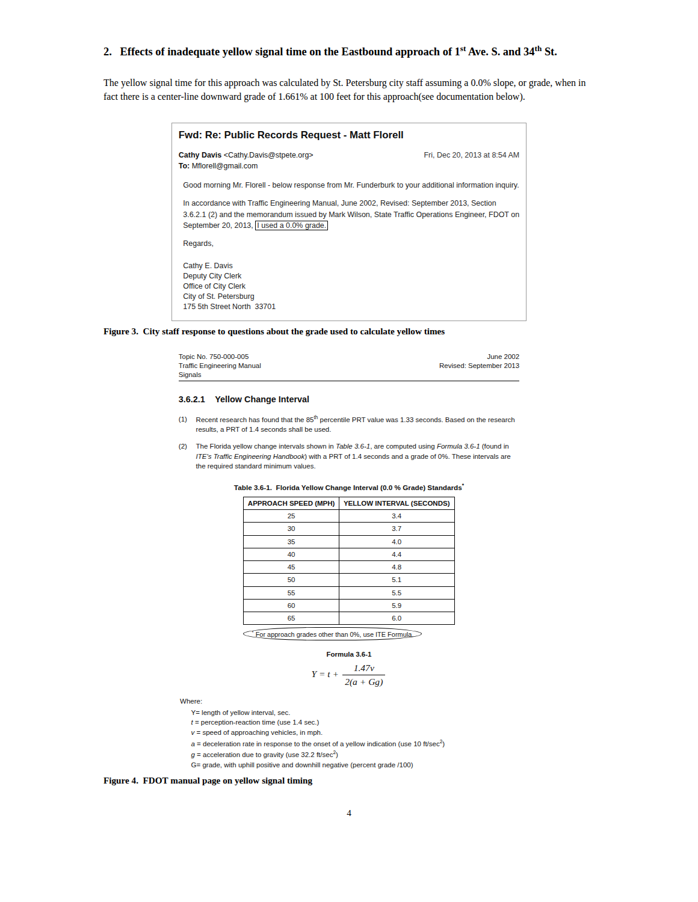2. Effects of inadequate yellow signal time on the Eastbound approach of 1st Ave. S. and 34th St.
The yellow signal time for this approach was calculated by St. Petersburg city staff assuming a 0.0% slope, or grade, when in fact there is a center-line downward grade of 1.661% at 100 feet for this approach(see documentation below).
Fwd: Re: Public Records Request - Matt Florell
Cathy Davis <Cathy.Davis@stpete.org>
Fri, Dec 20, 2013 at 8:54 AM
To: Mflorell@gmail.com
Good morning Mr. Florell - below response from Mr. Funderburk to your additional information inquiry.
In accordance with Traffic Engineering Manual, June 2002, Revised: September 2013, Section 3.6.2.1 (2) and the memorandum issued by Mark Wilson, State Traffic Operations Engineer, FDOT on September 20, 2013, I used a 0.0% grade.
Regards,
Cathy E. Davis
Deputy City Clerk
Office of City Clerk
City of St. Petersburg
175 5th Street North 33701
Figure 3. City staff response to questions about the grade used to calculate yellow times
Topic No. 750-000-005 Traffic Engineering Manual Signals
June 2002 Revised: September 2013
3.6.2.1 Yellow Change Interval
(1) Recent research has found that the 85th percentile PRT value was 1.33 seconds. Based on the research results, a PRT of 1.4 seconds shall be used.
(2) The Florida yellow change intervals shown in Table 3.6-1, are computed using Formula 3.6-1 (found in ITE's Traffic Engineering Handbook) with a PRT of 1.4 seconds and a grade of 0%. These intervals are the required standard minimum values.
Table 3.6-1. Florida Yellow Change Interval (0.0 % Grade) Standards*
| APPROACH SPEED (MPH) | YELLOW INTERVAL (SECONDS) |
| --- | --- |
| 25 | 3.4 |
| 30 | 3.7 |
| 35 | 4.0 |
| 40 | 4.4 |
| 45 | 4.8 |
| 50 | 5.1 |
| 55 | 5.5 |
| 60 | 5.9 |
| 65 | 6.0 |
* For approach grades other than 0%, use ITE Formula.
Formula 3.6-1
Y = t + 1.47v 2(a + Gg)
Where:
Y= length of yellow interval, sec.
t = perception-reaction time (use 1.4 sec.)
v = speed of approaching vehicles, in mph.
a = deceleration rate in response to the onset of a yellow indication (use 10 ft/sec2)
g = acceleration due to gravity (use 32.2 ft/sec2)
G= grade, with uphill positive and downhill negative (percent grade /100)
Figure 4. FDOT manual page on yellow signal timing
4